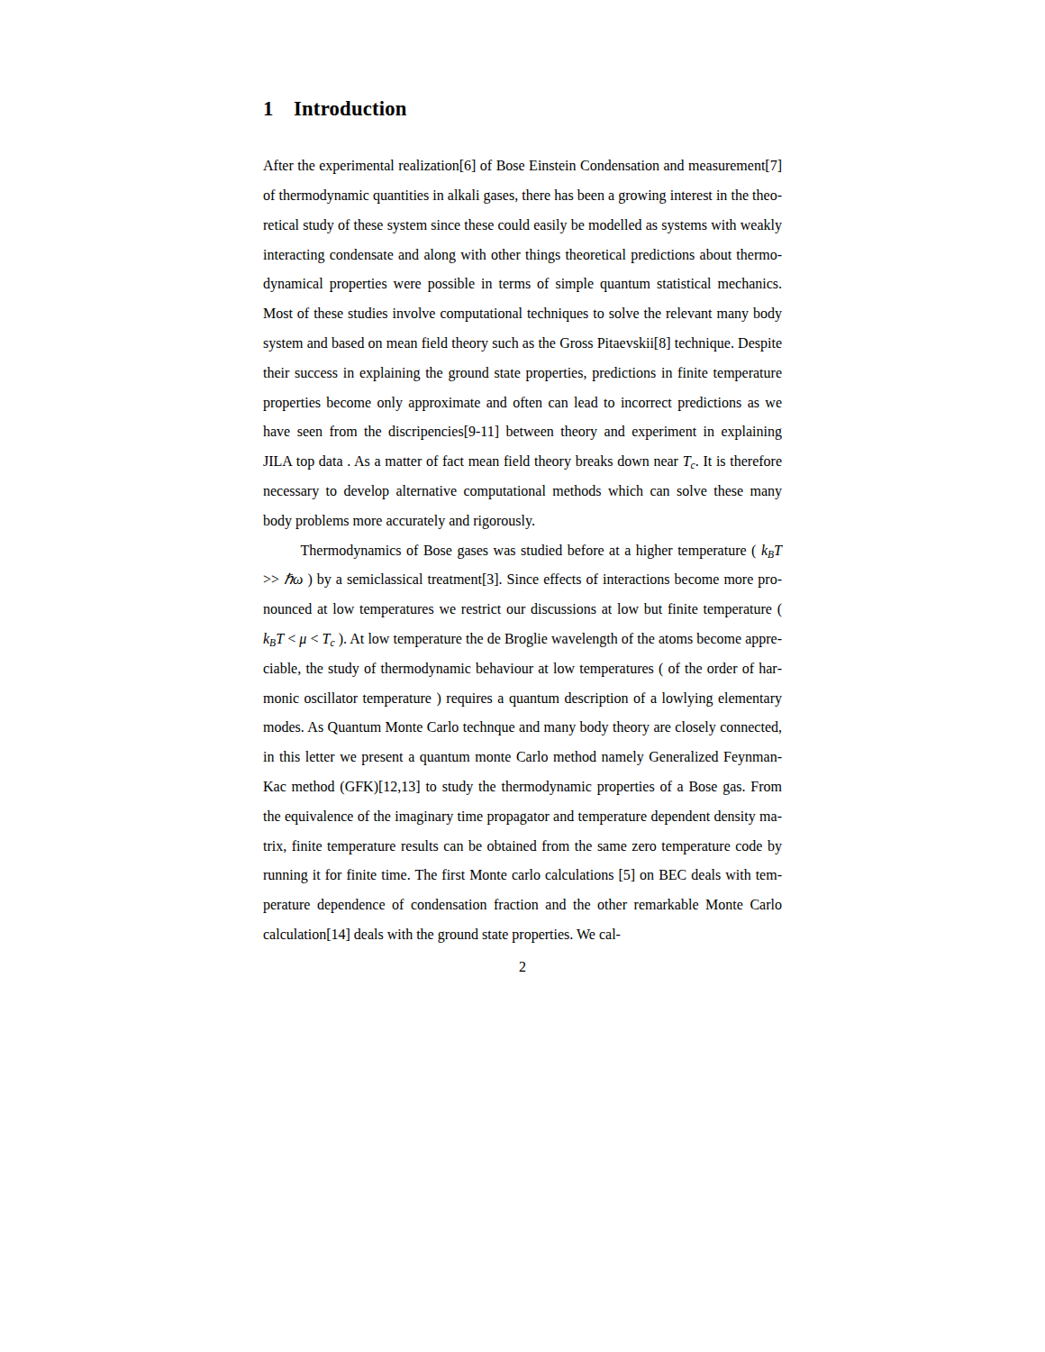1 Introduction
After the experimental realization[6] of Bose Einstein Condensation and measurement[7] of thermodynamic quantities in alkali gases, there has been a growing interest in the theoretical study of these system since these could easily be modelled as systems with weakly interacting condensate and along with other things theoretical predictions about thermodynamical properties were possible in terms of simple quantum statistical mechanics. Most of these studies involve computational techniques to solve the relevant many body system and based on mean field theory such as the Gross Pitaevskii[8] technique. Despite their success in explaining the ground state properties, predictions in finite temperature properties become only approximate and often can lead to incorrect predictions as we have seen from the discripencies[9-11] between theory and experiment in explaining JILA top data . As a matter of fact mean field theory breaks down near Tc. It is therefore necessary to develop alternative computational methods which can solve these many body problems more accurately and rigorously.
Thermodynamics of Bose gases was studied before at a higher temperature ( kBT >> ℏω ) by a semiclassical treatment[3]. Since effects of interactions become more pronounced at low temperatures we restrict our discussions at low but finite temperature ( kBT < μ < Tc ). At low temperature the de Broglie wavelength of the atoms become appreciable, the study of thermodynamic behaviour at low temperatures ( of the order of harmonic oscillator temperature ) requires a quantum description of a lowlying elementary modes. As Quantum Monte Carlo technque and many body theory are closely connected, in this letter we present a quantum monte Carlo method namely Generalized Feynman-Kac method (GFK)[12,13] to study the thermodynamic properties of a Bose gas. From the equivalence of the imaginary time propagator and temperature dependent density matrix, finite temperature results can be obtained from the same zero temperature code by running it for finite time. The first Monte carlo calculations [5] on BEC deals with temperature dependence of condensation fraction and the other remarkable Monte Carlo calculation[14] deals with the ground state properties. We cal-
2